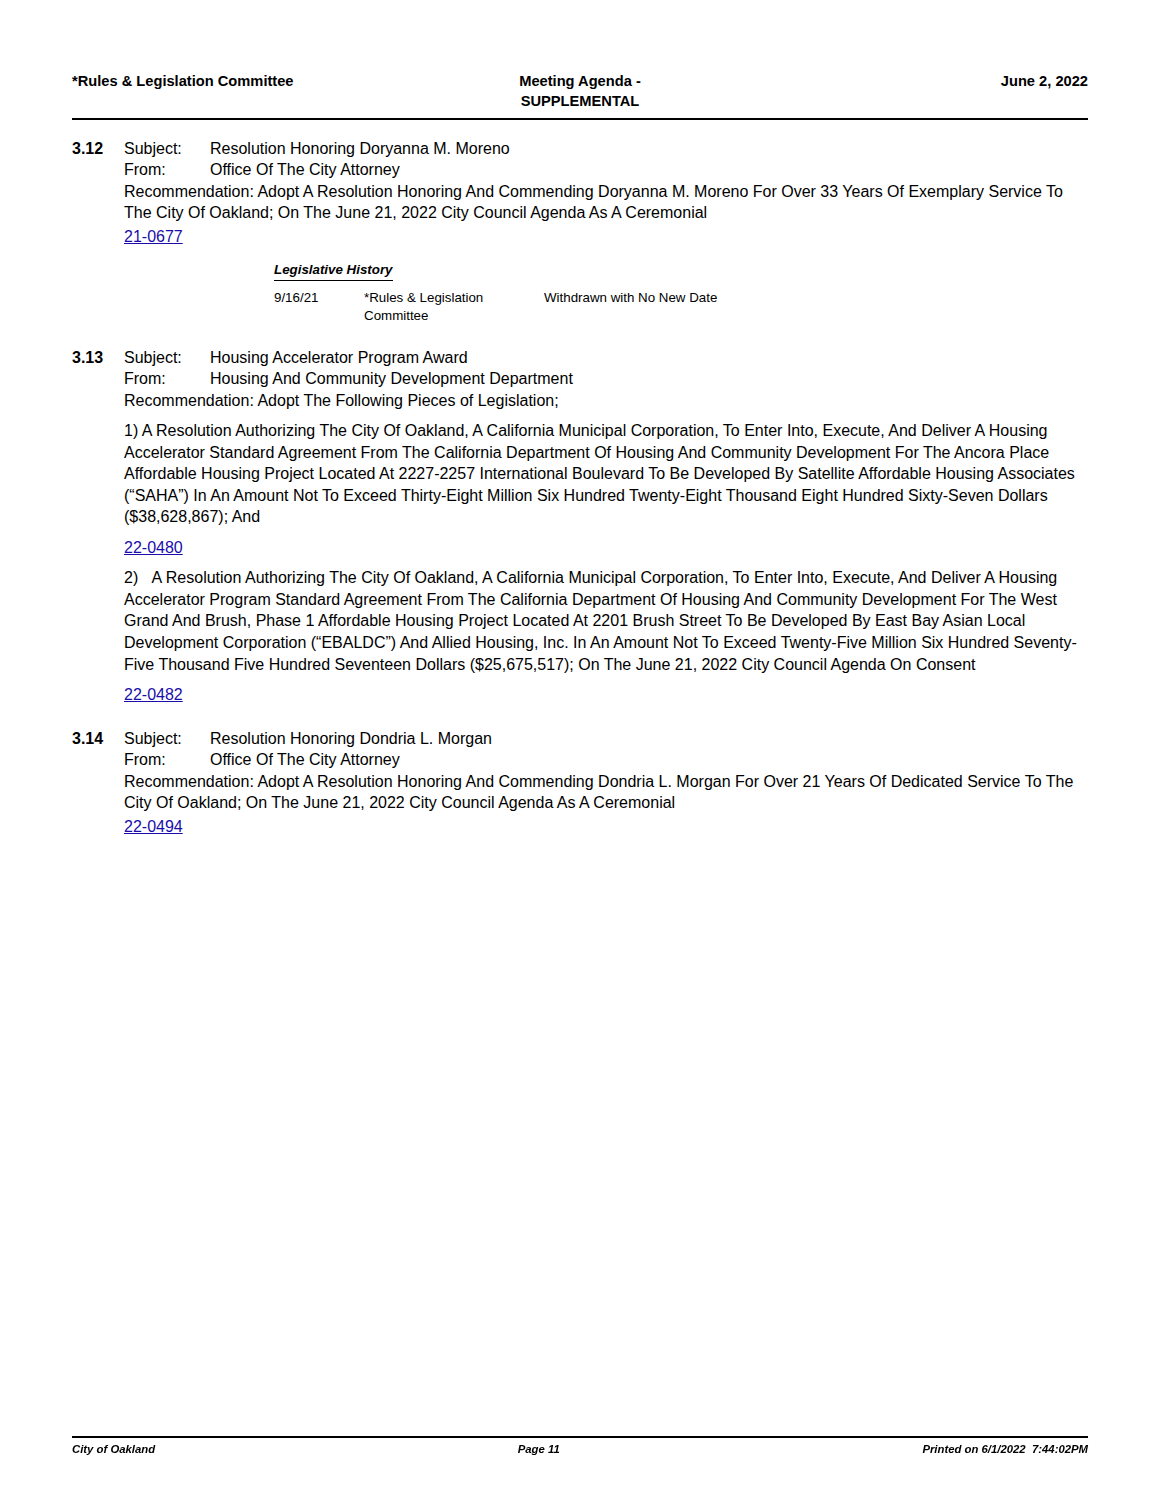*Rules & Legislation Committee
Meeting Agenda -
SUPPLEMENTAL
June 2, 2022
3.12
Subject:
Resolution Honoring Doryanna M. Moreno
From:
Office Of The City Attorney
Recommendation: Adopt A Resolution Honoring And Commending Doryanna M. Moreno For Over 33 Years Of Exemplary Service To The City Of Oakland; On The June 21, 2022 City Council Agenda As A Ceremonial
21-0677
Legislative History
9/16/21
*Rules & Legislation Committee
Withdrawn with No New Date
3.13
Subject:
Housing Accelerator Program Award
From:
Housing And Community Development Department
Recommendation: Adopt The Following Pieces of Legislation;
1) A Resolution Authorizing The City Of Oakland, A California Municipal Corporation, To Enter Into, Execute, And Deliver A Housing Accelerator Standard Agreement From The California Department Of Housing And Community Development For The Ancora Place Affordable Housing Project Located At 2227-2257 International Boulevard To Be Developed By Satellite Affordable Housing Associates (“SAHA”) In An Amount Not To Exceed Thirty-Eight Million Six Hundred Twenty-Eight Thousand Eight Hundred Sixty-Seven Dollars ($38,628,867); And
22-0480
2) A Resolution Authorizing The City Of Oakland, A California Municipal Corporation, To Enter Into, Execute, And Deliver A Housing Accelerator Program Standard Agreement From The California Department Of Housing And Community Development For The West Grand And Brush, Phase 1 Affordable Housing Project Located At 2201 Brush Street To Be Developed By East Bay Asian Local Development Corporation (“EBALDC”) And Allied Housing, Inc. In An Amount Not To Exceed Twenty-Five Million Six Hundred Seventy-Five Thousand Five Hundred Seventeen Dollars ($25,675,517); On The June 21, 2022 City Council Agenda On Consent
22-0482
3.14
Subject:
Resolution Honoring Dondria L. Morgan
From:
Office Of The City Attorney
Recommendation: Adopt A Resolution Honoring And Commending Dondria L. Morgan For Over 21 Years Of Dedicated Service To The City Of Oakland; On The June 21, 2022 City Council Agenda As A Ceremonial
22-0494
City of Oakland
Page 11
Printed on 6/1/2022 7:44:02PM